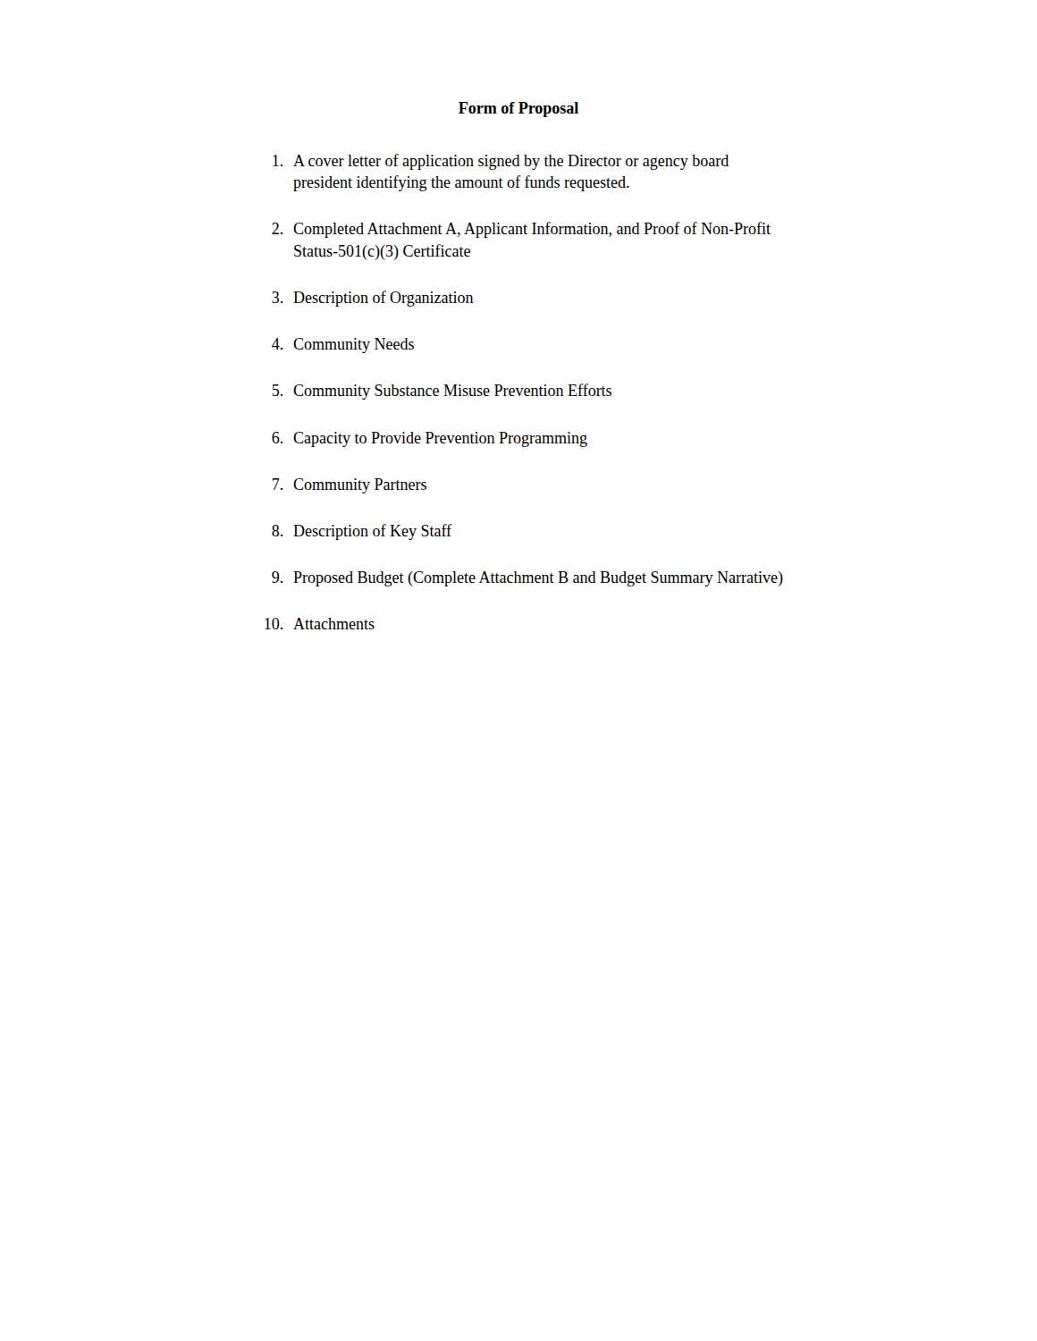Form of Proposal
A cover letter of application signed by the Director or agency board president identifying the amount of funds requested.
Completed Attachment A, Applicant Information, and Proof of Non-Profit Status-501(c)(3) Certificate
Description of Organization
Community Needs
Community Substance Misuse Prevention Efforts
Capacity to Provide Prevention Programming
Community Partners
Description of Key Staff
Proposed Budget (Complete Attachment B and Budget Summary Narrative)
Attachments